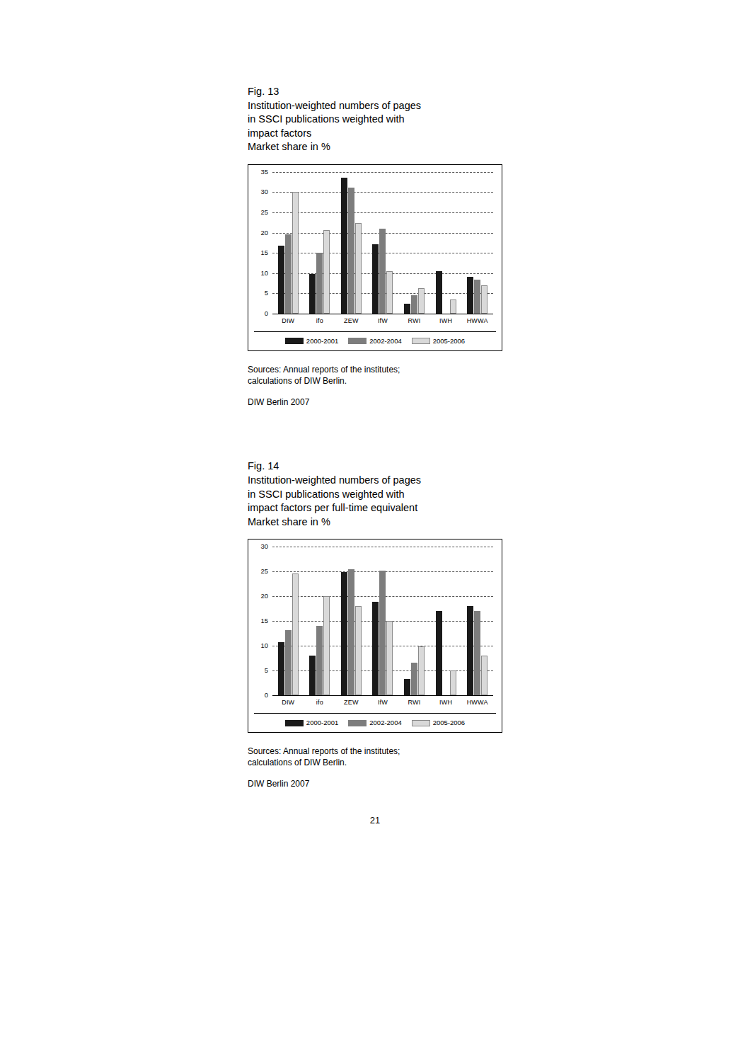Fig. 13
Institution-weighted numbers of pages
in SSCI publications weighted with
impact factors
Market share in %
35
30
25
20
15
10
5 0
DIW ifo ZEW IfW RWI IWH HWWA
2000-2001 2002-2004 2005-2006
Sources: Annual reports of the institutes;
calculations of DIW Berlin.
DIW Berlin 2007
Fig. 14
Institution-weighted numbers of pages
in SSCI publications weighted with
impact factors per full-time equivalent
Market share in %
30
25
20
15
10
5 0
DIW ifo ZEW IfW RWI IWH HWWA
2000-2001 2002-2004 2005-2006
Sources: Annual reports of the institutes;
calculations of DIW Berlin.
DIW Berlin 2007
21